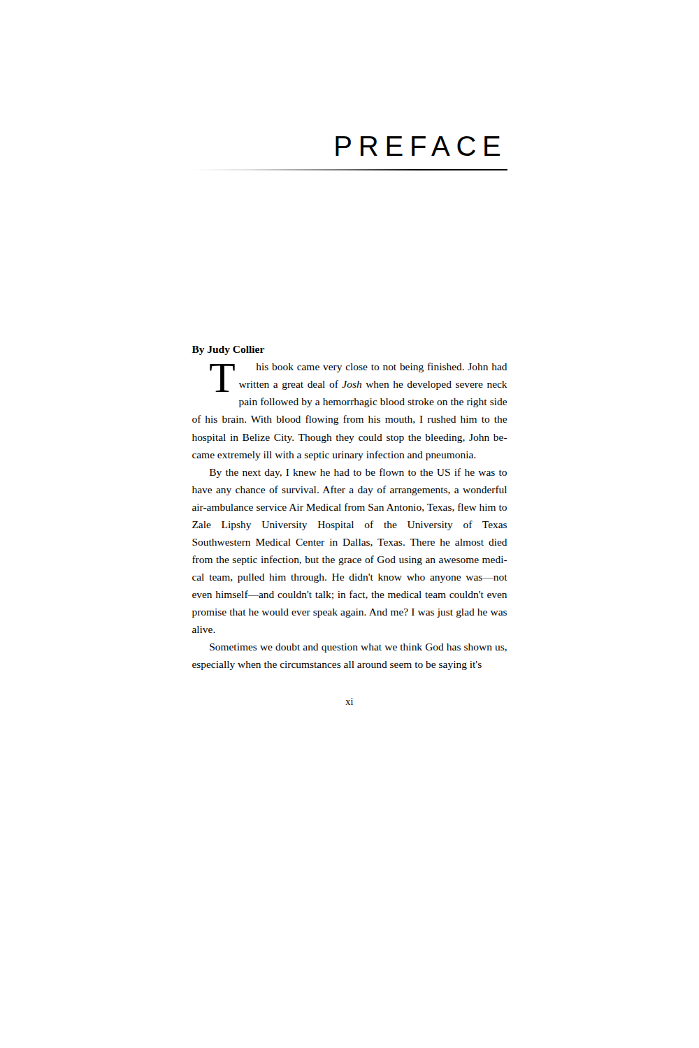Preface
By Judy Collier
This book came very close to not being finished. John had written a great deal of Josh when he developed severe neck pain followed by a hemorrhagic blood stroke on the right side of his brain. With blood flowing from his mouth, I rushed him to the hospital in Belize City. Though they could stop the bleeding, John became extremely ill with a septic urinary infection and pneumonia.
By the next day, I knew he had to be flown to the US if he was to have any chance of survival. After a day of arrangements, a wonderful air-ambulance service Air Medical from San Antonio, Texas, flew him to Zale Lipshy University Hospital of the University of Texas Southwestern Medical Center in Dallas, Texas. There he almost died from the septic infection, but the grace of God using an awesome medical team, pulled him through. He didn't know who anyone was—not even himself—and couldn't talk; in fact, the medical team couldn't even promise that he would ever speak again. And me? I was just glad he was alive.
Sometimes we doubt and question what we think God has shown us, especially when the circumstances all around seem to be saying it's
xi